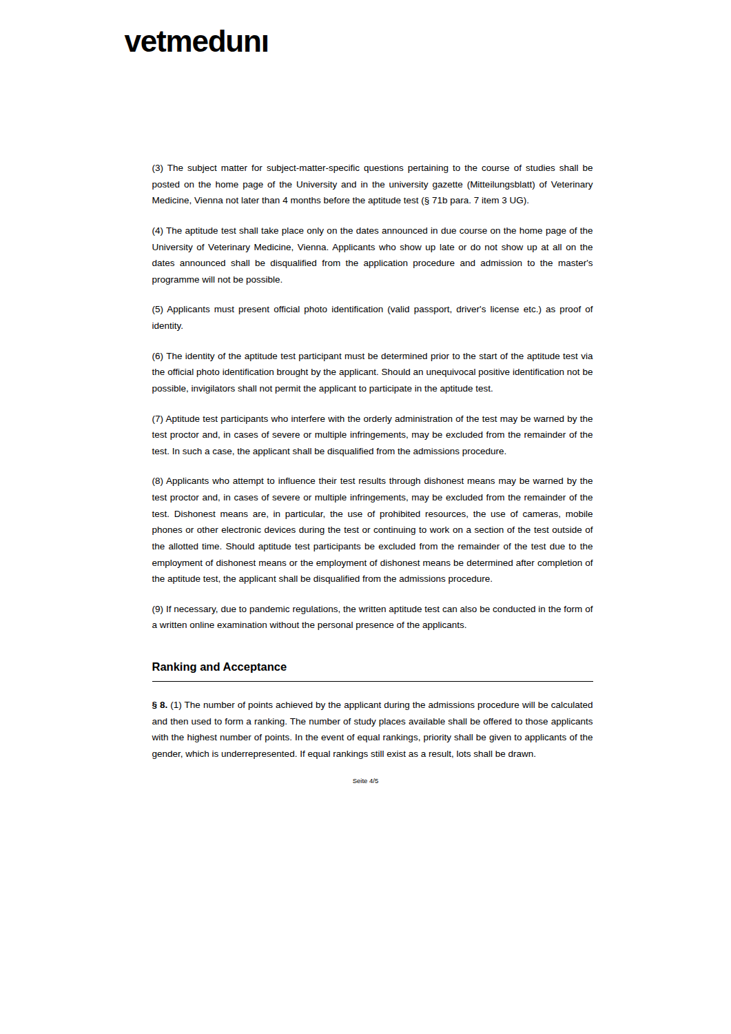vetmedunı
(3) The subject matter for subject-matter-specific questions pertaining to the course of studies shall be posted on the home page of the University and in the university gazette (Mitteilungsblatt) of Veterinary Medicine, Vienna not later than 4 months before the aptitude test (§ 71b para. 7 item 3 UG).
(4) The aptitude test shall take place only on the dates announced in due course on the home page of the University of Veterinary Medicine, Vienna. Applicants who show up late or do not show up at all on the dates announced shall be disqualified from the application procedure and admission to the master's programme will not be possible.
(5) Applicants must present official photo identification (valid passport, driver's license etc.) as proof of identity.
(6) The identity of the aptitude test participant must be determined prior to the start of the aptitude test via the official photo identification brought by the applicant. Should an unequivocal positive identification not be possible, invigilators shall not permit the applicant to participate in the aptitude test.
(7) Aptitude test participants who interfere with the orderly administration of the test may be warned by the test proctor and, in cases of severe or multiple infringements, may be excluded from the remainder of the test. In such a case, the applicant shall be disqualified from the admissions procedure.
(8) Applicants who attempt to influence their test results through dishonest means may be warned by the test proctor and, in cases of severe or multiple infringements, may be excluded from the remainder of the test. Dishonest means are, in particular, the use of prohibited resources, the use of cameras, mobile phones or other electronic devices during the test or continuing to work on a section of the test outside of the allotted time. Should aptitude test participants be excluded from the remainder of the test due to the employment of dishonest means or the employment of dishonest means be determined after completion of the aptitude test, the applicant shall be disqualified from the admissions procedure.
(9) If necessary, due to pandemic regulations, the written aptitude test can also be conducted in the form of a written online examination without the personal presence of the applicants.
Ranking and Acceptance
§ 8. (1) The number of points achieved by the applicant during the admissions procedure will be calculated and then used to form a ranking. The number of study places available shall be offered to those applicants with the highest number of points. In the event of equal rankings, priority shall be given to applicants of the gender, which is underrepresented. If equal rankings still exist as a result, lots shall be drawn.
Seite 4/5